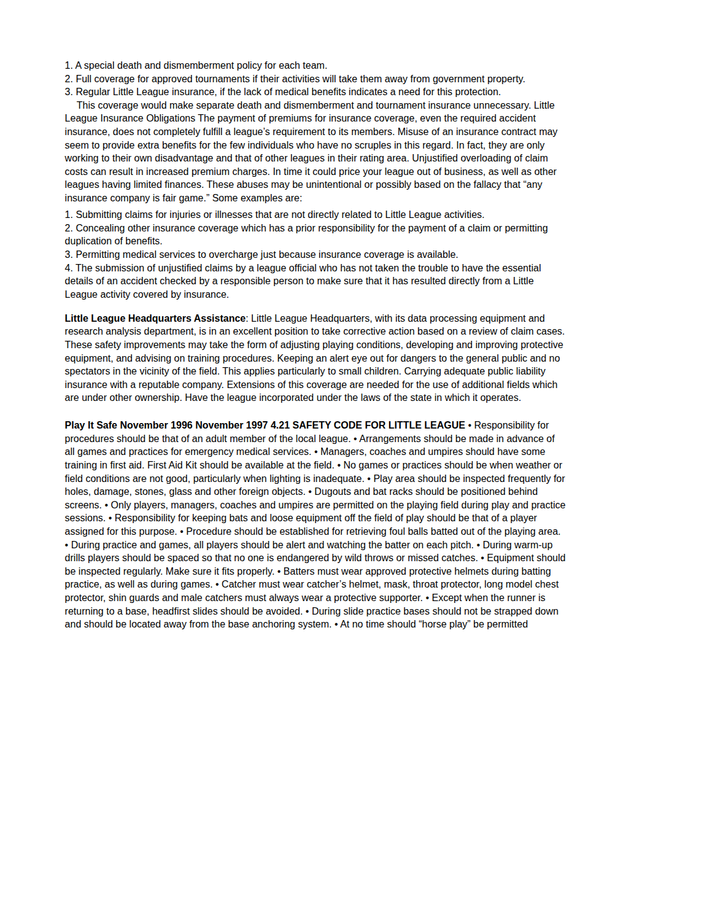1. A special death and dismemberment policy for each team.
2. Full coverage for approved tournaments if their activities will take them away from government property.
3. Regular Little League insurance, if the lack of medical benefits indicates a need for this protection.
This coverage would make separate death and dismemberment and tournament insurance unnecessary. Little League Insurance Obligations The payment of premiums for insurance coverage, even the required accident insurance, does not completely fulfill a league’s requirement to its members. Misuse of an insurance contract may seem to provide extra benefits for the few individuals who have no scruples in this regard. In fact, they are only working to their own disadvantage and that of other leagues in their rating area. Unjustified overloading of claim costs can result in increased premium charges. In time it could price your league out of business, as well as other leagues having limited finances. These abuses may be unintentional or possibly based on the fallacy that “any insurance company is fair game.” Some examples are:
1. Submitting claims for injuries or illnesses that are not directly related to Little League activities.
2. Concealing other insurance coverage which has a prior responsibility for the payment of a claim or permitting duplication of benefits.
3. Permitting medical services to overcharge just because insurance coverage is available.
4. The submission of unjustified claims by a league official who has not taken the trouble to have the essential details of an accident checked by a responsible person to make sure that it has resulted directly from a Little League activity covered by insurance.
Little League Headquarters Assistance: Little League Headquarters, with its data processing equipment and research analysis department, is in an excellent position to take corrective action based on a review of claim cases. These safety improvements may take the form of adjusting playing conditions, developing and improving protective equipment, and advising on training procedures. Keeping an alert eye out for dangers to the general public and no spectators in the vicinity of the field. This applies particularly to small children. Carrying adequate public liability insurance with a reputable company. Extensions of this coverage are needed for the use of additional fields which are under other ownership. Have the league incorporated under the laws of the state in which it operates.
Play It Safe November 1996 November 1997 4.21 SAFETY CODE FOR LITTLE LEAGUE • Responsibility for procedures should be that of an adult member of the local league. • Arrangements should be made in advance of all games and practices for emergency medical services. • Managers, coaches and umpires should have some training in first aid. First Aid Kit should be available at the field. • No games or practices should be when weather or field conditions are not good, particularly when lighting is inadequate. • Play area should be inspected frequently for holes, damage, stones, glass and other foreign objects. • Dugouts and bat racks should be positioned behind screens. • Only players, managers, coaches and umpires are permitted on the playing field during play and practice sessions. • Responsibility for keeping bats and loose equipment off the field of play should be that of a player assigned for this purpose. • Procedure should be established for retrieving foul balls batted out of the playing area. • During practice and games, all players should be alert and watching the batter on each pitch. • During warm-up drills players should be spaced so that no one is endangered by wild throws or missed catches. • Equipment should be inspected regularly. Make sure it fits properly. • Batters must wear approved protective helmets during batting practice, as well as during games. • Catcher must wear catcher’s helmet, mask, throat protector, long model chest protector, shin guards and male catchers must always wear a protective supporter. • Except when the runner is returning to a base, headfirst slides should be avoided. • During slide practice bases should not be strapped down and should be located away from the base anchoring system. • At no time should “horse play” be permitted